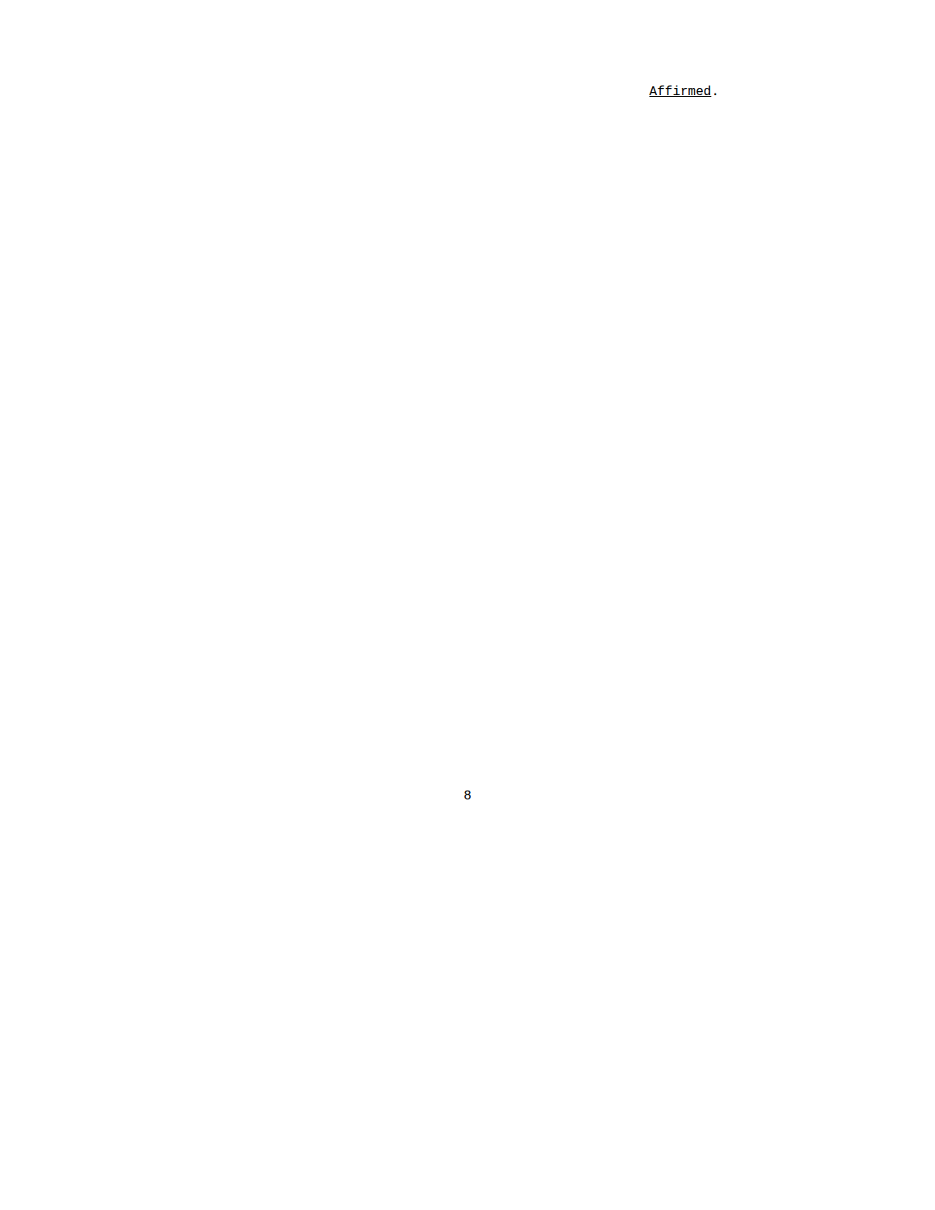Affirmed.
8